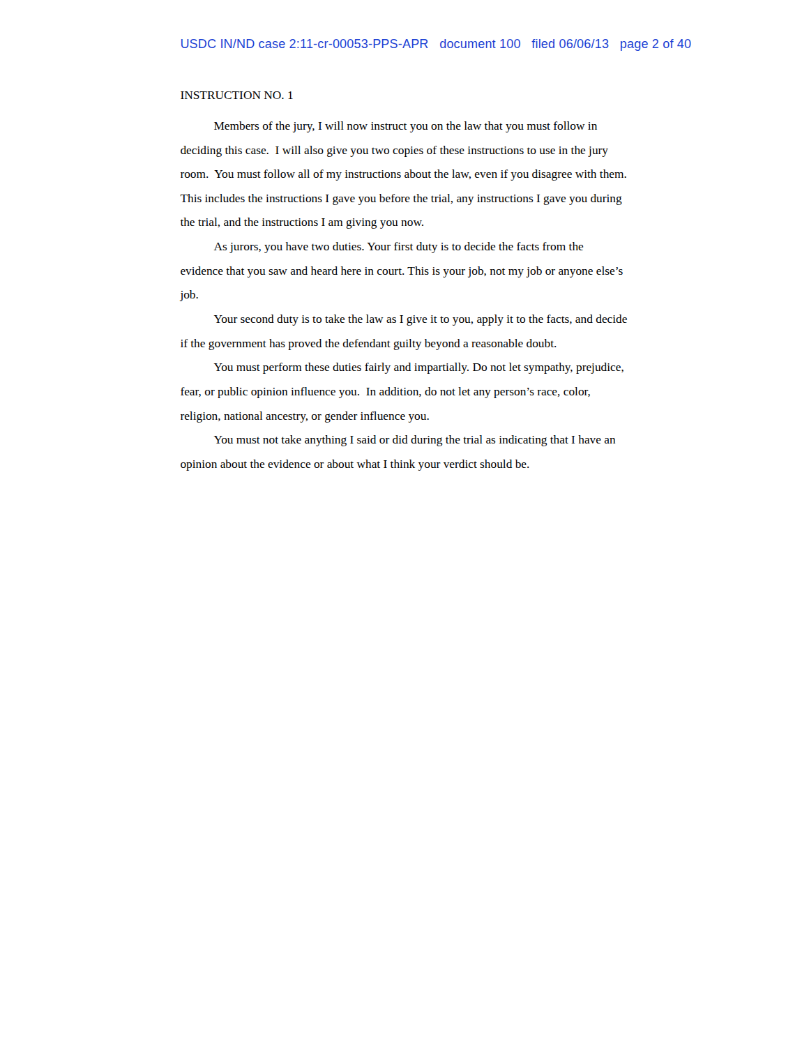USDC IN/ND case 2:11-cr-00053-PPS-APR document 100 filed 06/06/13 page 2 of 40
INSTRUCTION NO. 1
Members of the jury, I will now instruct you on the law that you must follow in deciding this case. I will also give you two copies of these instructions to use in the jury room. You must follow all of my instructions about the law, even if you disagree with them. This includes the instructions I gave you before the trial, any instructions I gave you during the trial, and the instructions I am giving you now.
As jurors, you have two duties. Your first duty is to decide the facts from the evidence that you saw and heard here in court. This is your job, not my job or anyone else’s job.
Your second duty is to take the law as I give it to you, apply it to the facts, and decide if the government has proved the defendant guilty beyond a reasonable doubt.
You must perform these duties fairly and impartially. Do not let sympathy, prejudice, fear, or public opinion influence you. In addition, do not let any person’s race, color, religion, national ancestry, or gender influence you.
You must not take anything I said or did during the trial as indicating that I have an opinion about the evidence or about what I think your verdict should be.